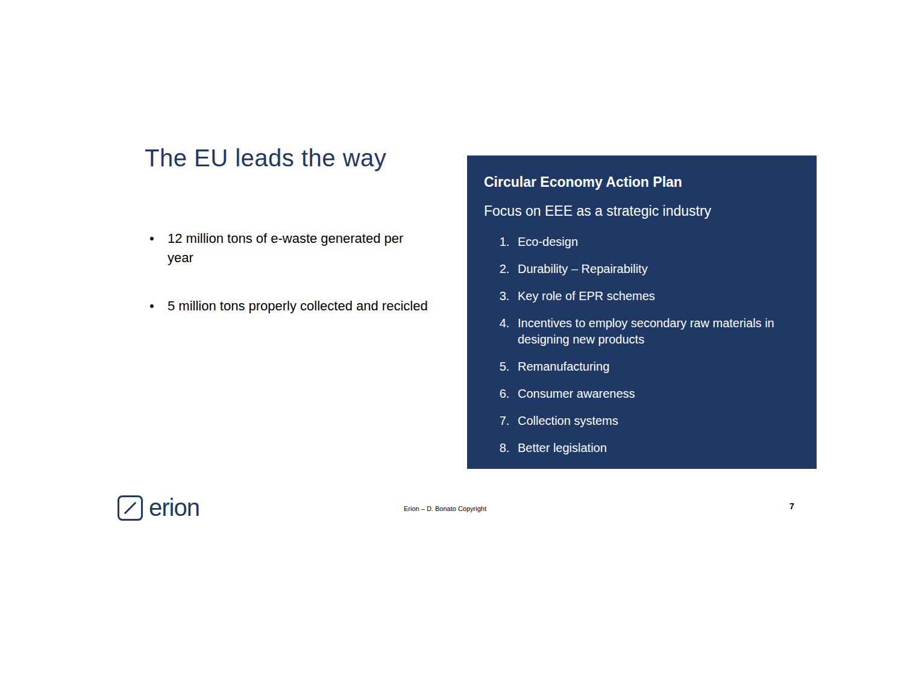The EU leads the way
12 million tons of e-waste generated per year
5 million tons properly collected and recicled
Circular Economy Action Plan
Focus on EEE as a strategic industry
Eco-design
Durability – Repairability
Key role of EPR schemes
Incentives to employ secondary raw materials in designing new products
Remanufacturing
Consumer awareness
Collection systems
Better legislation
erion
Erion – D. Bonato Copyright
7